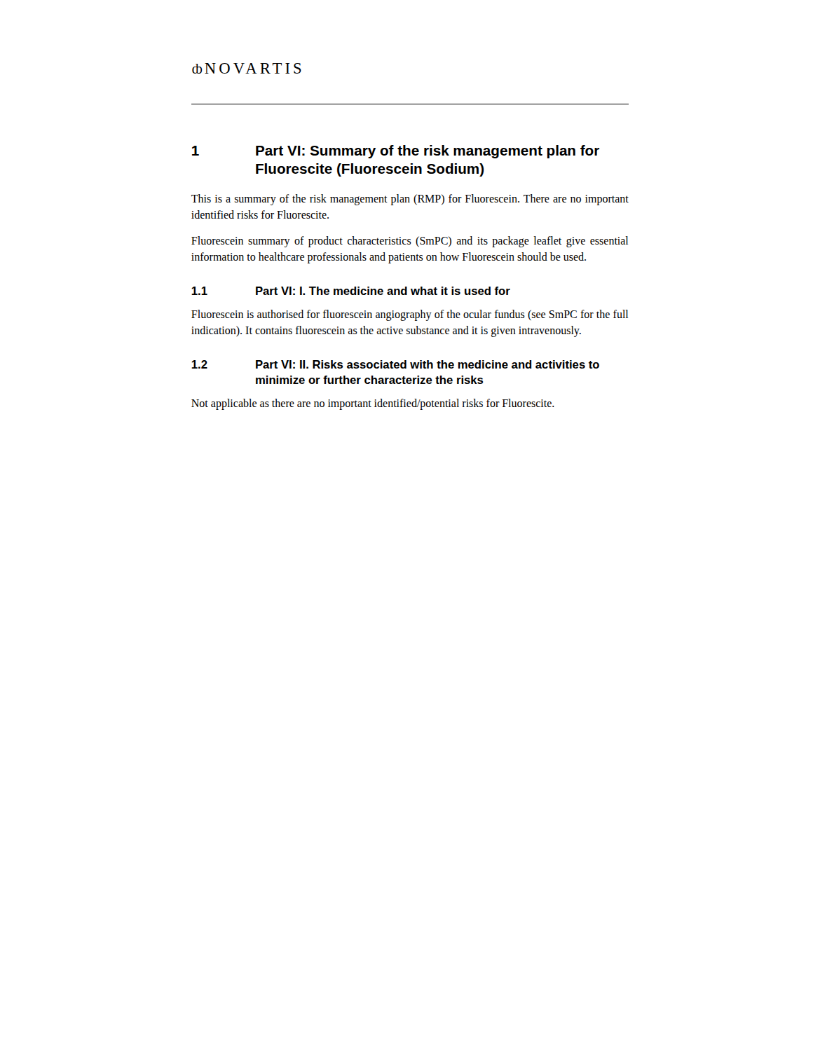ȸ NOVARTIS
1 Part VI: Summary of the risk management plan for Fluorescite (Fluorescein Sodium)
This is a summary of the risk management plan (RMP) for Fluorescein. There are no important identified risks for Fluorescite.
Fluorescein summary of product characteristics (SmPC) and its package leaflet give essential information to healthcare professionals and patients on how Fluorescein should be used.
1.1 Part VI: I. The medicine and what it is used for
Fluorescein is authorised for fluorescein angiography of the ocular fundus (see SmPC for the full indication). It contains fluorescein as the active substance and it is given intravenously.
1.2 Part VI: II. Risks associated with the medicine and activities to minimize or further characterize the risks
Not applicable as there are no important identified/potential risks for Fluorescite.